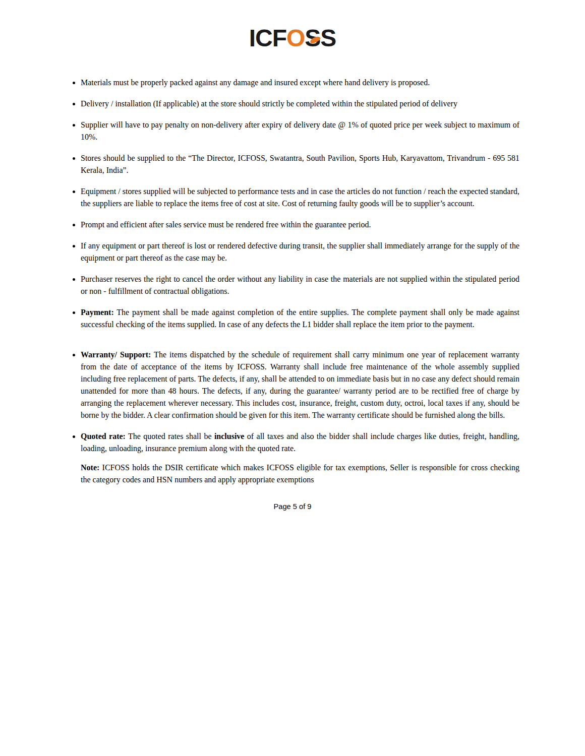ICFOSS
Materials must be properly packed against any damage and insured except where hand delivery is proposed.
Delivery / installation (If applicable) at the store should strictly be completed within the stipulated period of delivery
Supplier will have to pay penalty on non-delivery after expiry of delivery date @ 1% of quoted price per week subject to maximum of 10%.
Stores should be supplied to the “The Director, ICFOSS, Swatantra, South Pavilion, Sports Hub, Karyavattom, Trivandrum - 695 581 Kerala, India”.
Equipment / stores supplied will be subjected to performance tests and in case the articles do not function / reach the expected standard, the suppliers are liable to replace the items free of cost at site. Cost of returning faulty goods will be to supplier’s account.
Prompt and efficient after sales service must be rendered free within the guarantee period.
If any equipment or part thereof is lost or rendered defective during transit, the supplier shall immediately arrange for the supply of the equipment or part thereof as the case may be.
Purchaser reserves the right to cancel the order without any liability in case the materials are not supplied within the stipulated period or non - fulfillment of contractual obligations.
Payment: The payment shall be made against completion of the entire supplies. The complete payment shall only be made against successful checking of the items supplied. In case of any defects the L1 bidder shall replace the item prior to the payment.
Warranty/ Support: The items dispatched by the schedule of requirement shall carry minimum one year of replacement warranty from the date of acceptance of the items by ICFOSS. Warranty shall include free maintenance of the whole assembly supplied including free replacement of parts. The defects, if any, shall be attended to on immediate basis but in no case any defect should remain unattended for more than 48 hours. The defects, if any, during the guarantee/ warranty period are to be rectified free of charge by arranging the replacement wherever necessary. This includes cost, insurance, freight, custom duty, octroi, local taxes if any, should be borne by the bidder. A clear confirmation should be given for this item. The warranty certificate should be furnished along the bills.
Quoted rate: The quoted rates shall be inclusive of all taxes and also the bidder shall include charges like duties, freight, handling, loading, unloading, insurance premium along with the quoted rate.
Note: ICFOSS holds the DSIR certificate which makes ICFOSS eligible for tax exemptions, Seller is responsible for cross checking the category codes and HSN numbers and apply appropriate exemptions
Page 5 of 9